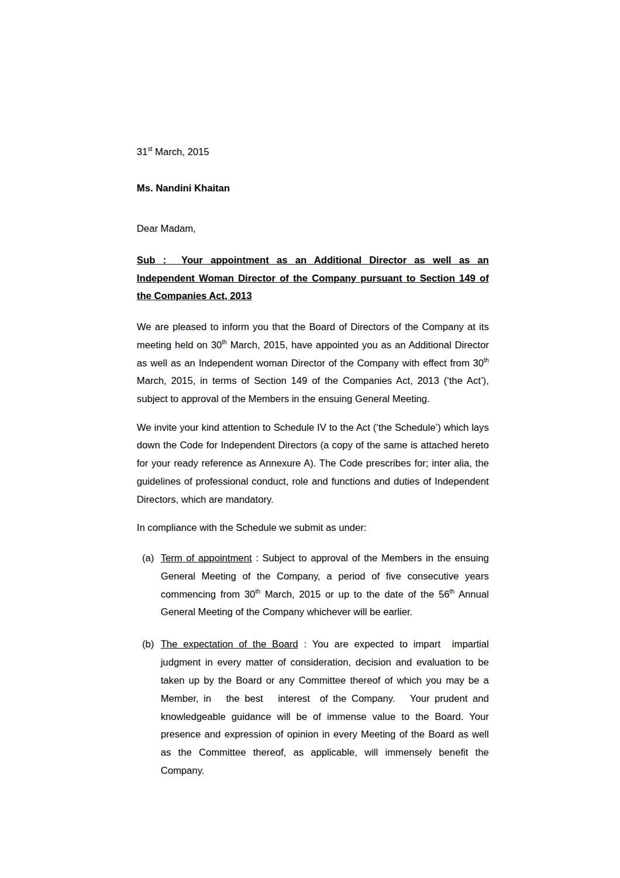31st March, 2015
Ms. Nandini Khaitan
Dear Madam,
Sub : Your appointment as an Additional Director as well as an Independent Woman Director of the Company pursuant to Section 149 of the Companies Act, 2013
We are pleased to inform you that the Board of Directors of the Company at its meeting held on 30th March, 2015, have appointed you as an Additional Director as well as an Independent woman Director of the Company with effect from 30th March, 2015, in terms of Section 149 of the Companies Act, 2013 (‘the Act’), subject to approval of the Members in the ensuing General Meeting.
We invite your kind attention to Schedule IV to the Act (‘the Schedule’) which lays down the Code for Independent Directors (a copy of the same is attached hereto for your ready reference as Annexure A). The Code prescribes for; inter alia, the guidelines of professional conduct, role and functions and duties of Independent Directors, which are mandatory.
In compliance with the Schedule we submit as under:
(a) Term of appointment : Subject to approval of the Members in the ensuing General Meeting of the Company, a period of five consecutive years commencing from 30th March, 2015 or up to the date of the 56th Annual General Meeting of the Company whichever will be earlier.
(b) The expectation of the Board : You are expected to impart impartial judgment in every matter of consideration, decision and evaluation to be taken up by the Board or any Committee thereof of which you may be a Member, in the best interest of the Company. Your prudent and knowledgeable guidance will be of immense value to the Board. Your presence and expression of opinion in every Meeting of the Board as well as the Committee thereof, as applicable, will immensely benefit the Company.